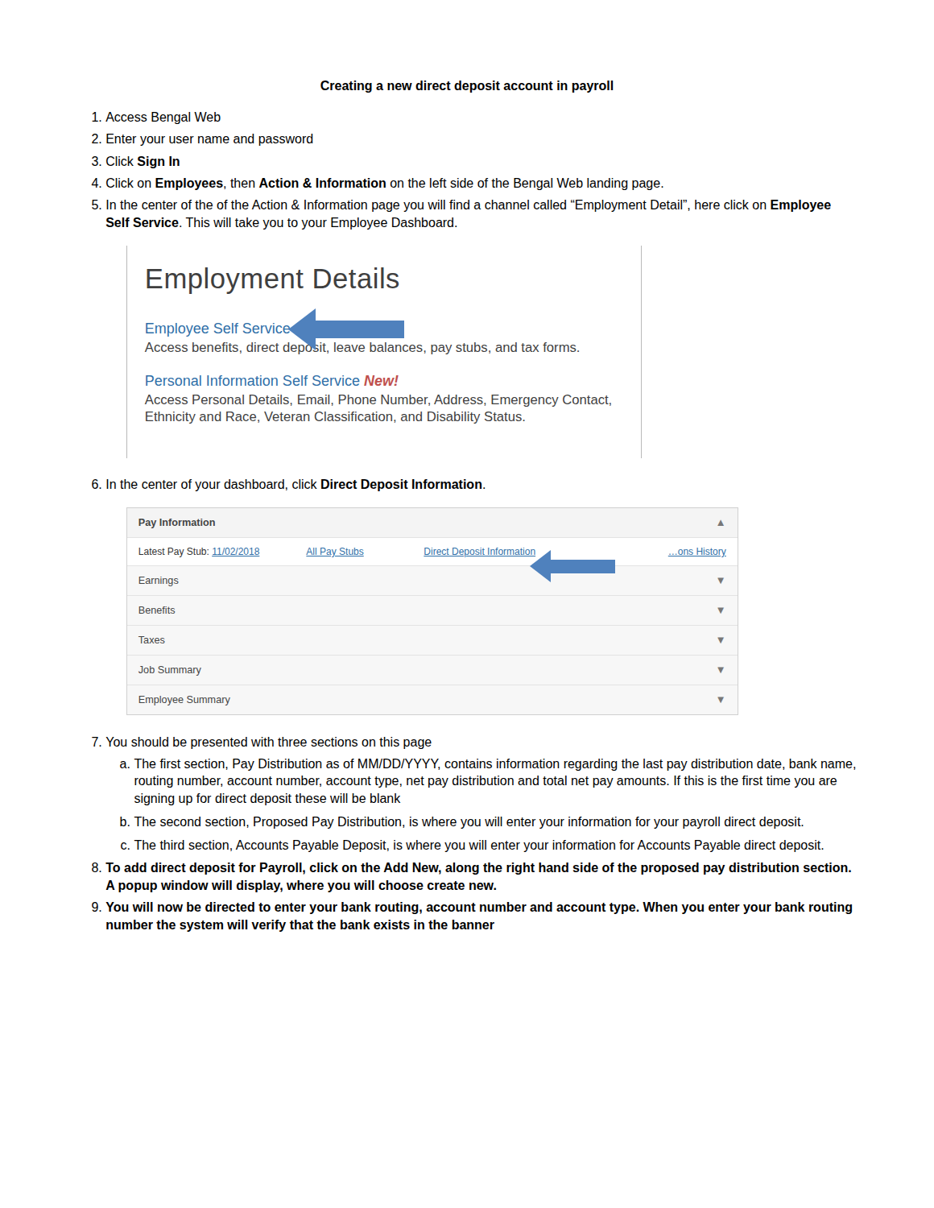Creating a new direct deposit account in payroll
Access Bengal Web
Enter your user name and password
Click Sign In
Click on Employees, then Action & Information on the left side of the Bengal Web landing page.
In the center of the of the Action & Information page you will find a channel called “Employment Detail”, here click on Employee Self Service. This will take you to your Employee Dashboard.
Employment Details
Employee Self Service
Access benefits, direct deposit, leave balances, pay stubs, and tax forms.
Personal Information Self Service New!
Access Personal Details, Email, Phone Number, Address, Emergency Contact,
Ethnicity and Race, Veteran Classification, and Disability Status.
In the center of your dashboard, click Direct Deposit Information.
Pay Information ▲
Latest Pay Stub: 11/02/2018 All Pay Stubs Direct Deposit Information …ons History
Earnings ▼
Benefits ▼
Taxes ▼
Job Summary ▼
Employee Summary ▼
You should be presented with three sections on this page
The first section, Pay Distribution as of MM/DD/YYYY, contains information regarding the last pay distribution date, bank name, routing number, account number, account type, net pay distribution and total net pay amounts. If this is the first time you are signing up for direct deposit these will be blank
The second section, Proposed Pay Distribution, is where you will enter your information for your payroll direct deposit.
The third section, Accounts Payable Deposit, is where you will enter your information for Accounts Payable direct deposit.
To add direct deposit for Payroll, click on the Add New, along the right hand side of the proposed pay distribution section. A popup window will display, where you will choose create new.
You will now be directed to enter your bank routing, account number and account type. When you enter your bank routing number the system will verify that the bank exists in the banner